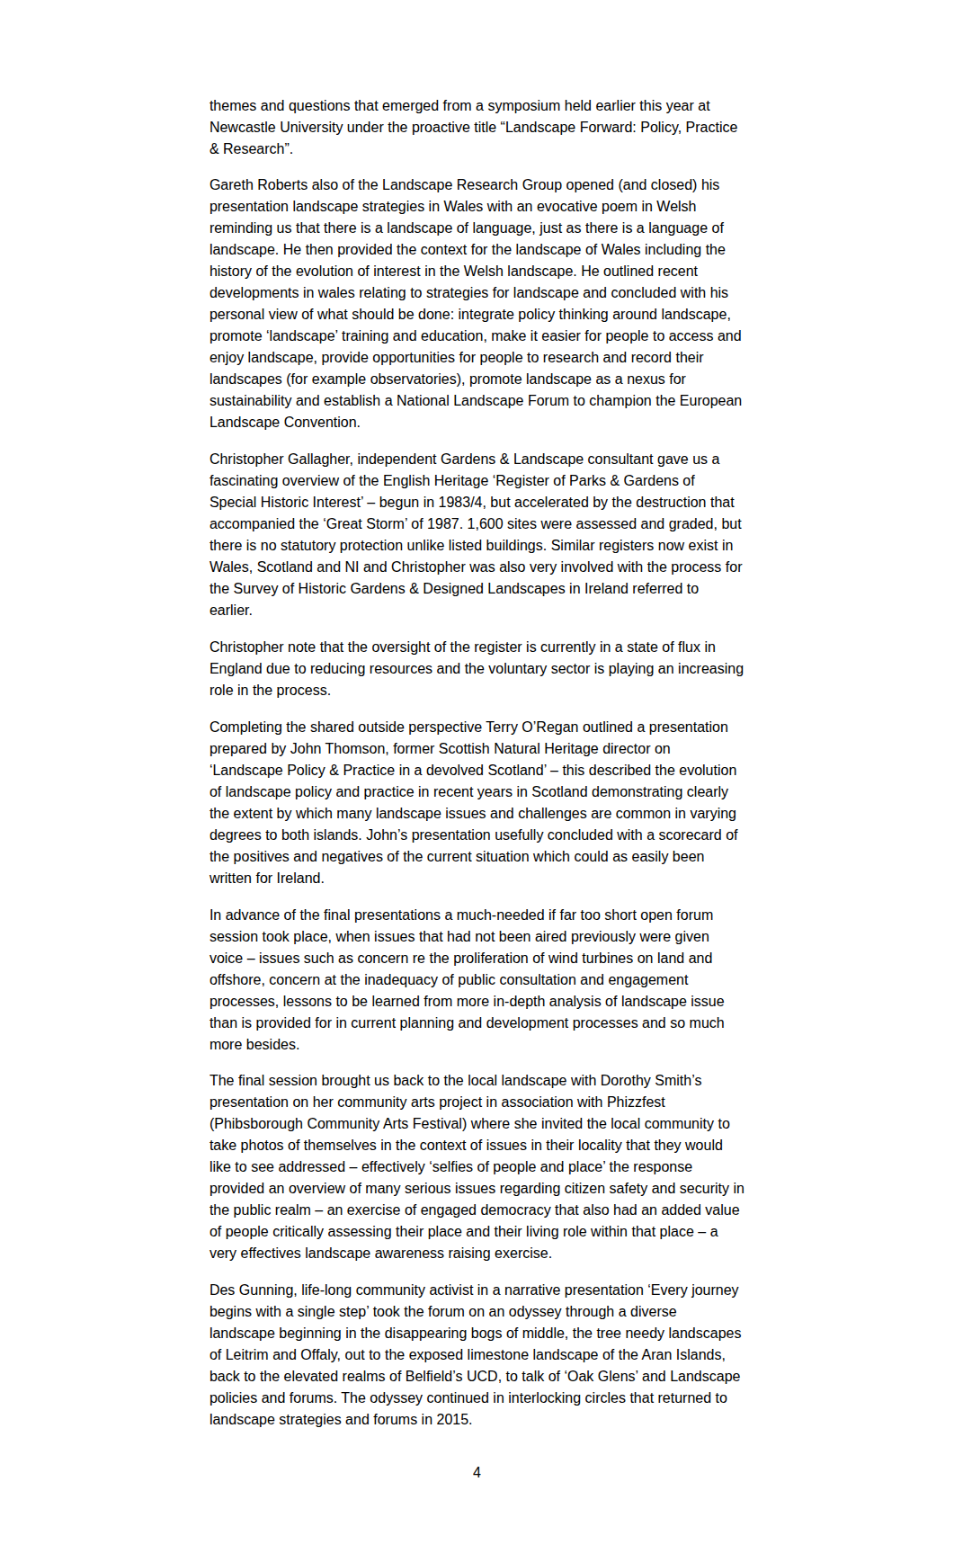themes and questions that emerged from a symposium held earlier this year at Newcastle University under the proactive title “Landscape Forward: Policy, Practice & Research”.
Gareth Roberts also of the Landscape Research Group opened (and closed) his presentation landscape strategies in Wales with an evocative poem in Welsh reminding us that there is a landscape of language, just as there is a language of landscape. He then provided the context for the landscape of Wales including the history of the evolution of interest in the Welsh landscape. He outlined recent developments in wales relating to strategies for landscape and concluded with his personal view of what should be done: integrate policy thinking around landscape, promote ‘landscape’ training and education, make it easier for people to access and enjoy landscape, provide opportunities for people to research and record their landscapes (for example observatories), promote landscape as a nexus for sustainability and establish a National Landscape Forum to champion the European Landscape Convention.
Christopher Gallagher, independent Gardens & Landscape consultant gave us a fascinating overview of the English Heritage ‘Register of Parks & Gardens of Special Historic Interest’ – begun in 1983/4, but accelerated by the destruction that accompanied the ‘Great Storm’ of 1987. 1,600 sites were assessed and graded, but there is no statutory protection unlike listed buildings. Similar registers now exist in Wales, Scotland and NI and Christopher was also very involved with the process for the Survey of Historic Gardens & Designed Landscapes in Ireland referred to earlier.
Christopher note that the oversight of the register is currently in a state of flux in England due to reducing resources and the voluntary sector is playing an increasing role in the process.
Completing the shared outside perspective Terry O’Regan outlined a presentation prepared by John Thomson, former Scottish Natural Heritage director on ‘Landscape Policy & Practice in a devolved Scotland’ – this described the evolution of landscape policy and practice in recent years in Scotland demonstrating clearly the extent by which many landscape issues and challenges are common in varying degrees to both islands. John’s presentation usefully concluded with a scorecard of the positives and negatives of the current situation which could as easily been written for Ireland.
In advance of the final presentations a much-needed if far too short open forum session took place, when issues that had not been aired previously were given voice – issues such as concern re the proliferation of wind turbines on land and offshore, concern at the inadequacy of public consultation and engagement processes, lessons to be learned from more in-depth analysis of landscape issue than is provided for in current planning and development processes and so much more besides.
The final session brought us back to the local landscape with Dorothy Smith’s presentation on her community arts project in association with Phizzfest (Phibsborough Community Arts Festival) where she invited the local community to take photos of themselves in the context of issues in their locality that they would like to see addressed – effectively ‘selfies of people and place’ the response provided an overview of many serious issues regarding citizen safety and security in the public realm – an exercise of engaged democracy that also had an added value of people critically assessing their place and their living role within that place – a very effectives landscape awareness raising exercise.
Des Gunning, life-long community activist in a narrative presentation ‘Every journey begins with a single step’ took the forum on an odyssey through a diverse landscape beginning in the disappearing bogs of middle, the tree needy landscapes of Leitrim and Offaly, out to the exposed limestone landscape of the Aran Islands, back to the elevated realms of Belfield’s UCD, to talk of ‘Oak Glens’ and Landscape policies and forums. The odyssey continued in interlocking circles that returned to landscape strategies and forums in 2015.
4